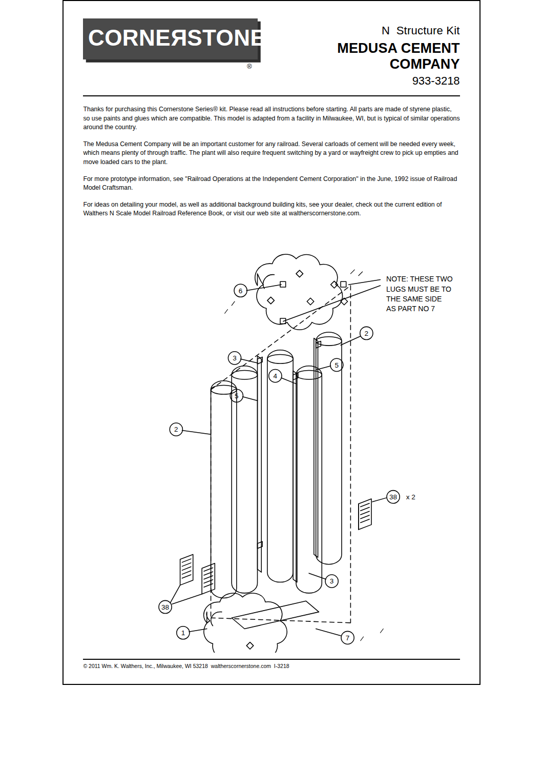CORNERSTONE
®
N Structure Kit
MEDUSA CEMENT COMPANY
933-3218
Thanks for purchasing this Cornerstone Series® kit. Please read all instructions before starting. All parts are made of styrene plastic, so use paints and glues which are compatible. This model is adapted from a facility in Milwaukee, WI, but is typical of similar operations around the country.
The Medusa Cement Company will be an important customer for any railroad. Several carloads of cement will be needed every week, which means plenty of through traffic. The plant will also require frequent switching by a yard or wayfreight crew to pick up empties and move loaded cars to the plant.
For more prototype information, see "Railroad Operations at the Independent Cement Corporation" in the June, 1992 issue of Railroad Model Craftsman.
For ideas on detailing your model, as well as additional background building kits, see your dealer, check out the current edition of Walthers N Scale Model Railroad Reference Book, or visit our web site at waltherscornerstone.com.
Exploded view of silo cluster assembly Numbered parts: 1 base, 2 and 3 silo wall wraps, 4 and 5 joiner strips, 6 silo top, 7 base edge, 38 vents (x2). 6 2 3 5 4 5 2 3 38 x 2 38 1 7 NOTE: THESE TWO LUGS MUST BE TO THE SAME SIDE AS PART NO 7
© 2011 Wm. K. Walthers, Inc., Milwaukee, WI 53218 waltherscornerstone.com I-3218